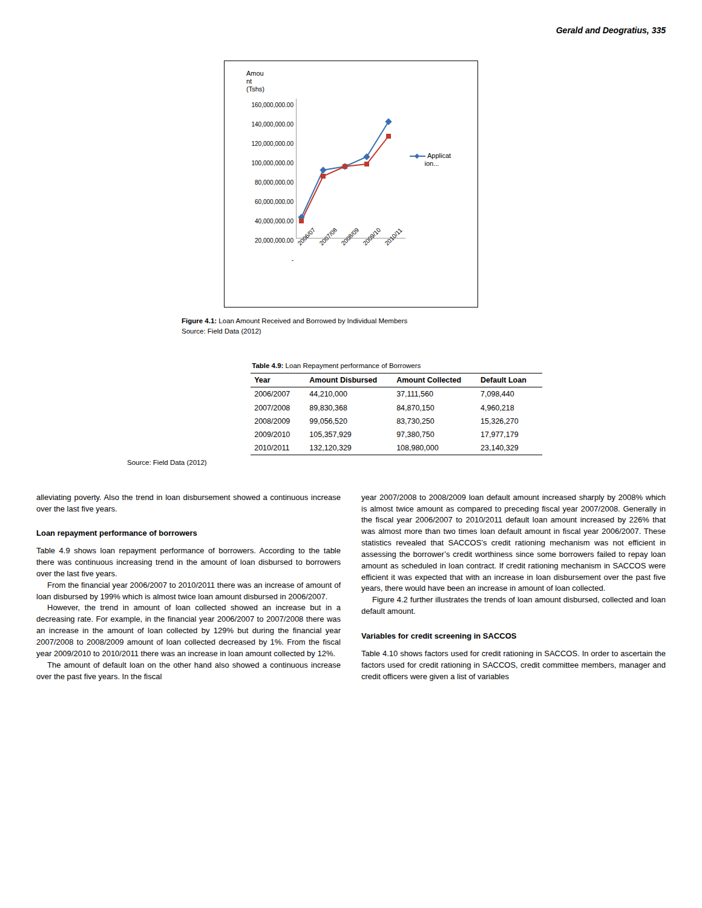Gerald and Deogratius, 335
Amou
nt
(Tshs)
160,000,000.00
140,000,000.00
120,000,000.00
100,000,000.00
80,000,000.00
60,000,000.00
40,000,000.00
20,000,000.00
-
Applicat
ion...
2006/07 2007/08 2008/09 2009/10 2010/11
Figure 4.1: Loan Amount Received and Borrowed by Individual Members
Source: Field Data (2012)
Table 4.9: Loan Repayment performance of Borrowers
| Year | Amount Disbursed | Amount Collected | Default Loan |
| --- | --- | --- | --- |
| 2006/2007 | 44,210,000 | 37,111,560 | 7,098,440 |
| 2007/2008 | 89,830,368 | 84,870,150 | 4,960,218 |
| 2008/2009 | 99,056,520 | 83,730,250 | 15,326,270 |
| 2009/2010 | 105,357,929 | 97,380,750 | 17,977,179 |
| 2010/2011 | 132,120,329 | 108,980,000 | 23,140,329 |
Source: Field Data (2012)
alleviating poverty. Also the trend in loan disbursement showed a continuous increase over the last five years.
Loan repayment performance of borrowers
Table 4.9 shows loan repayment performance of borrowers. According to the table there was continuous increasing trend in the amount of loan disbursed to borrowers over the last five years.
From the financial year 2006/2007 to 2010/2011 there was an increase of amount of loan disbursed by 199% which is almost twice loan amount disbursed in 2006/2007.
However, the trend in amount of loan collected showed an increase but in a decreasing rate. For example, in the financial year 2006/2007 to 2007/2008 there was an increase in the amount of loan collected by 129% but during the financial year 2007/2008 to 2008/2009 amount of loan collected decreased by 1%. From the fiscal year 2009/2010 to 2010/2011 there was an increase in loan amount collected by 12%.
The amount of default loan on the other hand also showed a continuous increase over the past five years. In the fiscal
year 2007/2008 to 2008/2009 loan default amount increased sharply by 2008% which is almost twice amount as compared to preceding fiscal year 2007/2008. Generally in the fiscal year 2006/2007 to 2010/2011 default loan amount increased by 226% that was almost more than two times loan default amount in fiscal year 2006/2007. These statistics revealed that SACCOS’s credit rationing mechanism was not efficient in assessing the borrower’s credit worthiness since some borrowers failed to repay loan amount as scheduled in loan contract. If credit rationing mechanism in SACCOS were efficient it was expected that with an increase in loan disbursement over the past five years, there would have been an increase in amount of loan collected.
Figure 4.2 further illustrates the trends of loan amount disbursed, collected and loan default amount.
Variables for credit screening in SACCOS
Table 4.10 shows factors used for credit rationing in SACCOS. In order to ascertain the factors used for credit rationing in SACCOS, credit committee members, manager and credit officers were given a list of variables